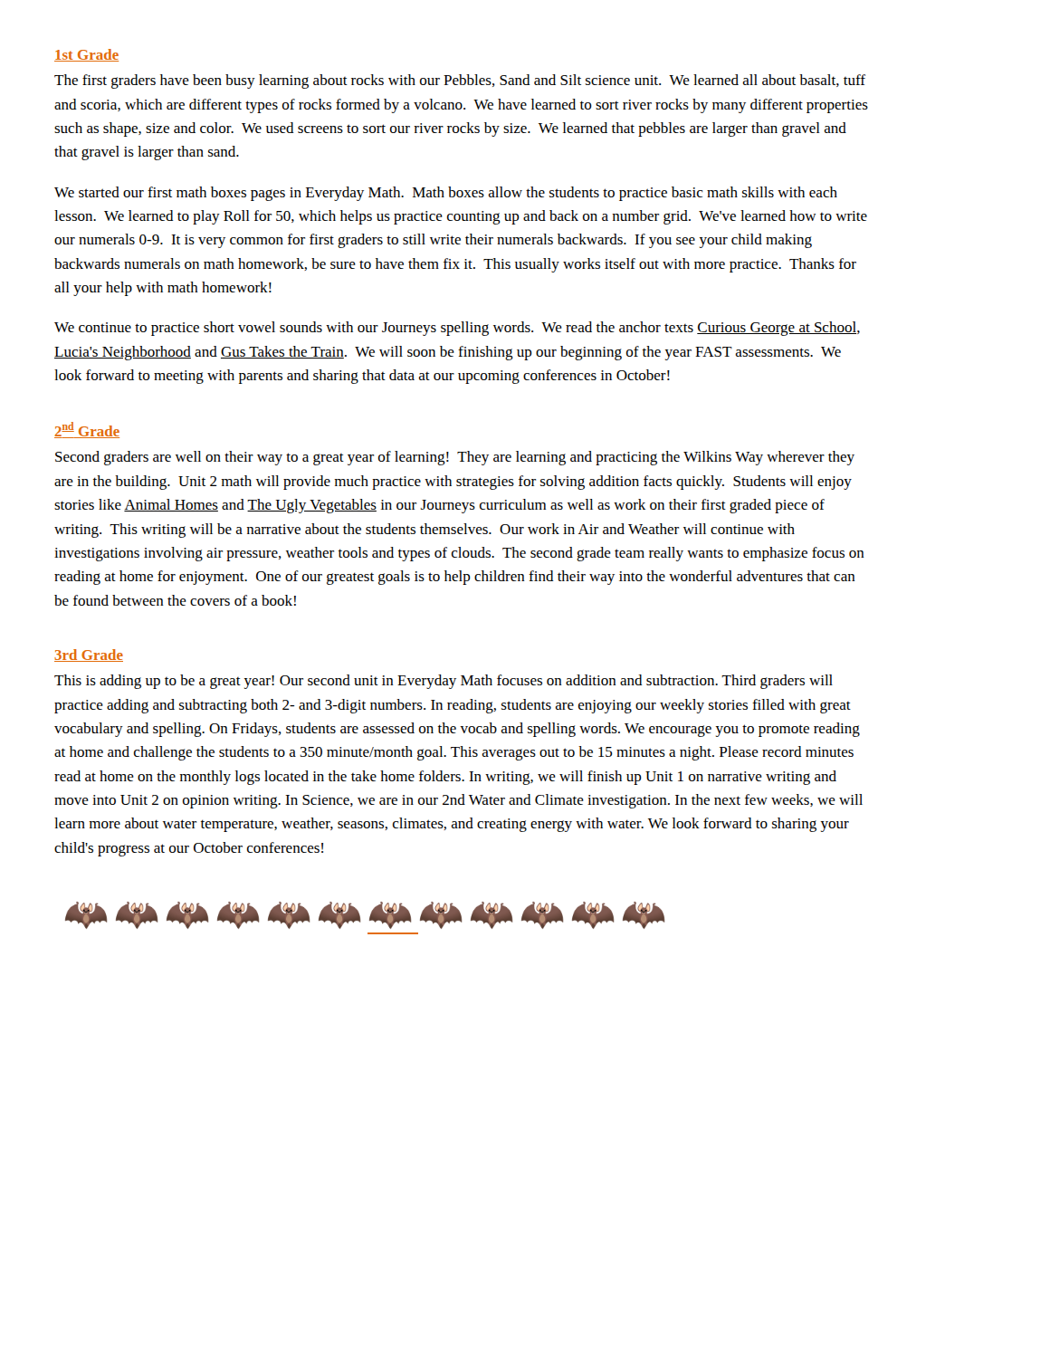1st Grade
The first graders have been busy learning about rocks with our Pebbles, Sand and Silt science unit. We learned all about basalt, tuff and scoria, which are different types of rocks formed by a volcano. We have learned to sort river rocks by many different properties such as shape, size and color. We used screens to sort our river rocks by size. We learned that pebbles are larger than gravel and that gravel is larger than sand.
We started our first math boxes pages in Everyday Math. Math boxes allow the students to practice basic math skills with each lesson. We learned to play Roll for 50, which helps us practice counting up and back on a number grid. We've learned how to write our numerals 0-9. It is very common for first graders to still write their numerals backwards. If you see your child making backwards numerals on math homework, be sure to have them fix it. This usually works itself out with more practice. Thanks for all your help with math homework!
We continue to practice short vowel sounds with our Journeys spelling words. We read the anchor texts Curious George at School, Lucia's Neighborhood and Gus Takes the Train. We will soon be finishing up our beginning of the year FAST assessments. We look forward to meeting with parents and sharing that data at our upcoming conferences in October!
2nd Grade
Second graders are well on their way to a great year of learning! They are learning and practicing the Wilkins Way wherever they are in the building. Unit 2 math will provide much practice with strategies for solving addition facts quickly. Students will enjoy stories like Animal Homes and The Ugly Vegetables in our Journeys curriculum as well as work on their first graded piece of writing. This writing will be a narrative about the students themselves. Our work in Air and Weather will continue with investigations involving air pressure, weather tools and types of clouds. The second grade team really wants to emphasize focus on reading at home for enjoyment. One of our greatest goals is to help children find their way into the wonderful adventures that can be found between the covers of a book!
3rd Grade
This is adding up to be a great year! Our second unit in Everyday Math focuses on addition and subtraction. Third graders will practice adding and subtracting both 2- and 3-digit numbers. In reading, students are enjoying our weekly stories filled with great vocabulary and spelling. On Fridays, students are assessed on the vocab and spelling words. We encourage you to promote reading at home and challenge the students to a 350 minute/month goal. This averages out to be 15 minutes a night. Please record minutes read at home on the monthly logs located in the take home folders. In writing, we will finish up Unit 1 on narrative writing and move into Unit 2 on opinion writing. In Science, we are in our 2nd Water and Climate investigation. In the next few weeks, we will learn more about water temperature, weather, seasons, climates, and creating energy with water. We look forward to sharing your child's progress at our October conferences!
🦇🦇🦇🦇🦇🦇🦇🦇🦇🦇🦇🦇